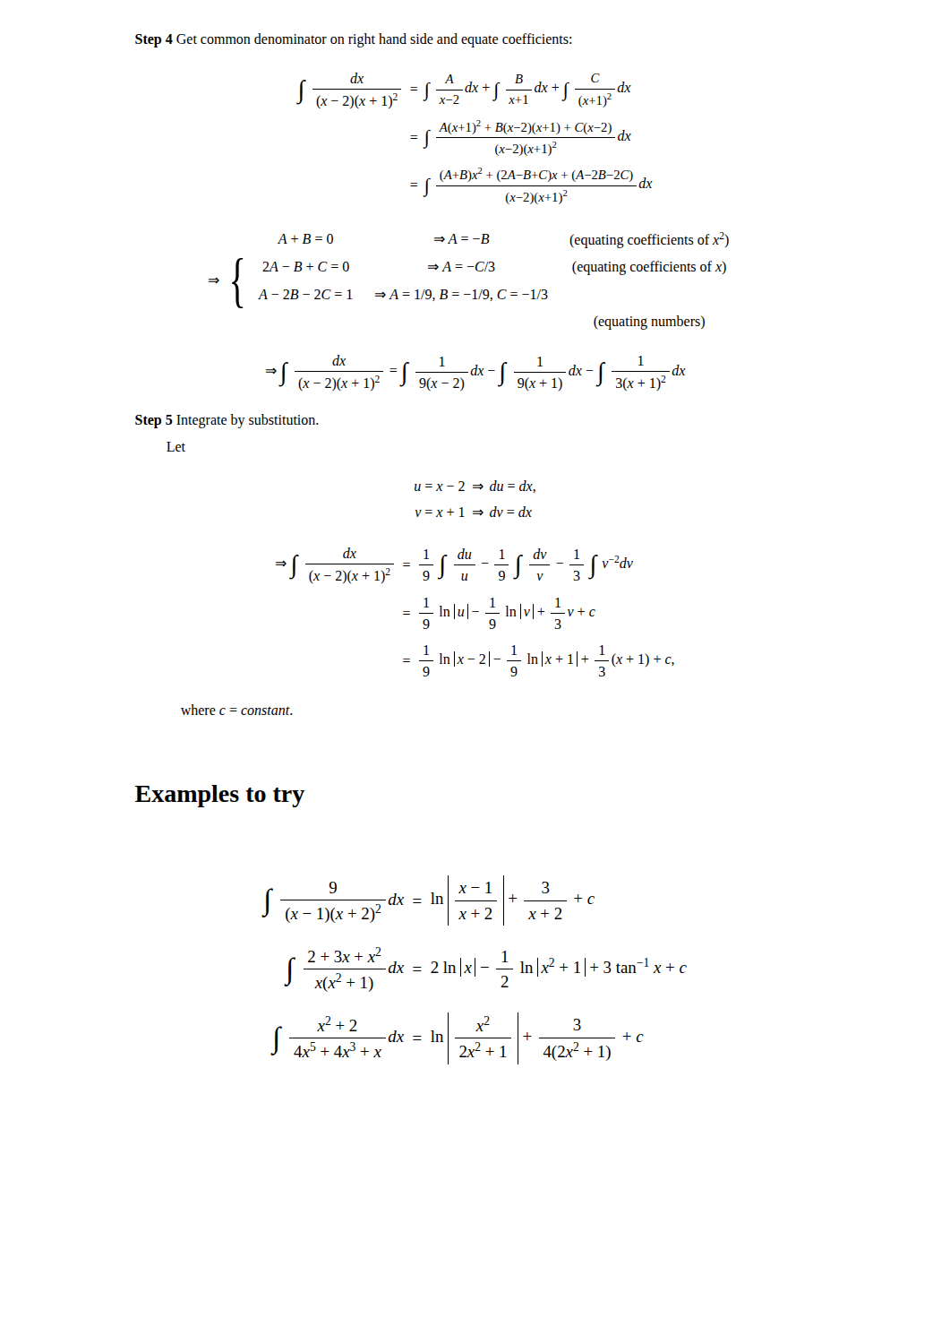Step 4 Get common denominator on right hand side and equate coefficients:
| ∫ dx ( x − 2)( x + 1) 2 | = | ∫ A x −2 dx + ∫ B x +1 dx + ∫ C ( x +1) 2 dx |
| | = | ∫ A ( x +1) 2 + B ( x −2)( x +1) + C ( x −2) ( x −2)( x +1) 2 dx |
| | = | ∫ ( A + B ) x 2 + (2 A − B + C ) x + ( A −2 B −2 C ) ( x −2)( x +1) 2 dx |
⇒ {
| A + B = 0 | ⇒ A = − B | (equating coefficients of x 2 ) |
| 2 A − B + C = 0 | ⇒ A = − C /3 | (equating coefficients of x ) |
| A − 2 B − 2 C = 1 | ⇒ A = 1/9, B = −1/9, C = −1/3 | |
| | | (equating numbers) |
⇒ ∫ dx(x − 2)(x + 1)2 = ∫ 19(x − 2) dx − ∫ 19(x + 1) dx − ∫ 13(x + 1)2 dx
Step 5 Integrate by substitution.
Let
| u = x − 2 | ⇒ | du = dx , |
| v = x + 1 | ⇒ | dv = dx |
| ⇒ ∫ dx ( x − 2)( x + 1) 2 | = | 1 9 ∫ du u − 1 9 ∫ dv v − 1 3 ∫ v −2 dv |
| | = | 1 9 ln u − 1 9 ln v + 1 3 v + c |
| | = | 1 9 ln x − 2 − 1 9 ln x + 1 + 1 3 ( x + 1) + c , |
where c = constant.
Examples to try
| ∫ 9 ( x − 1)( x + 2) 2 dx | = | ln x − 1 x + 2 + 3 x + 2 + c |
| ∫ 2 + 3 x + x 2 x ( x 2 + 1) dx | = | 2 ln x − 1 2 ln x 2 + 1 + 3 tan −1 x + c |
| ∫ x 2 + 2 4 x 5 + 4 x 3 + x dx | = | ln x 2 2 x 2 + 1 + 3 4(2 x 2 + 1) + c |